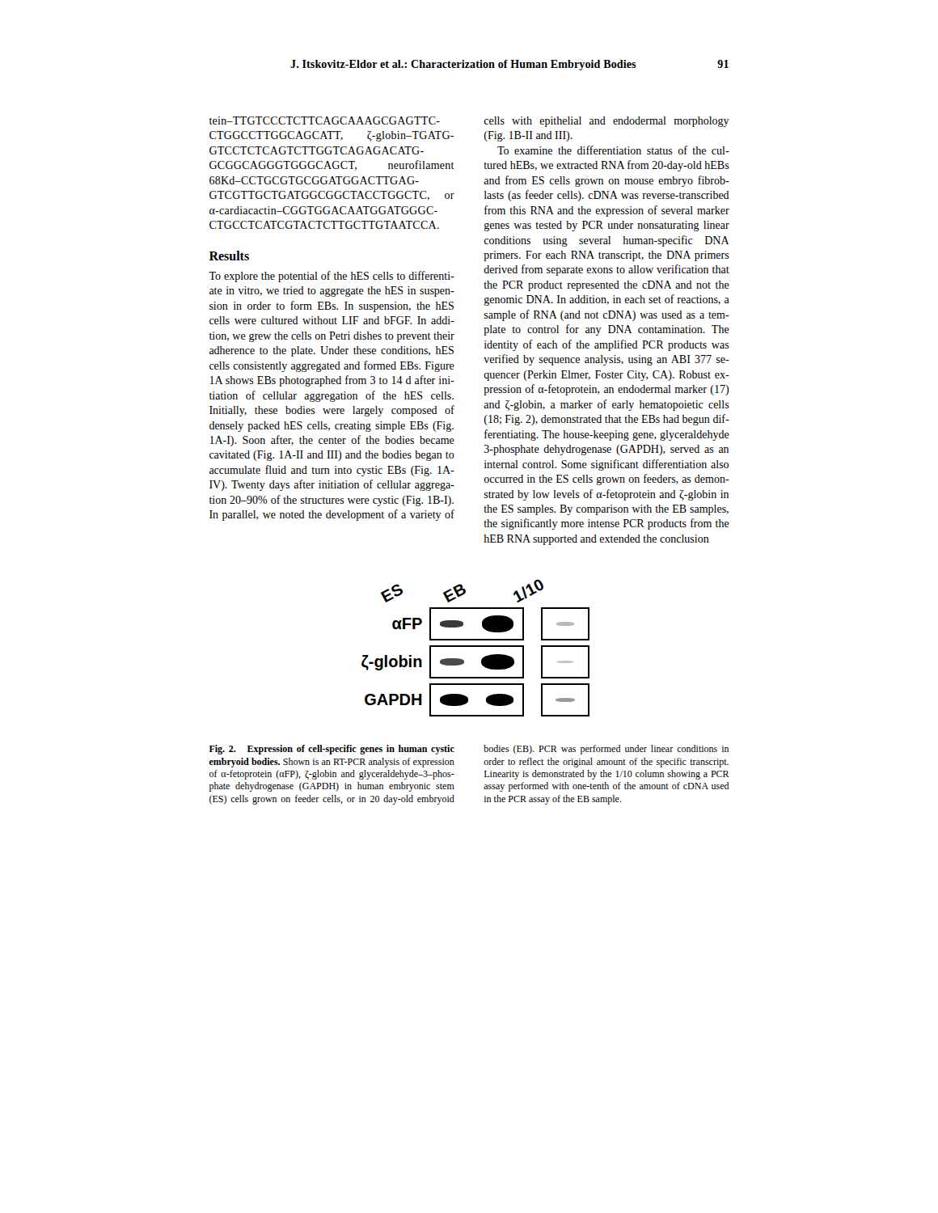J. Itskovitz-Eldor et al.: Characterization of Human Embryoid Bodies 91
tein–TTGTCCCTCTTCAGCAAAGCGAGTTC-CTGGCCTTGGCAGCATT, ζ-globin–TGATG-GTCCTCTCAGTCTTGGTCAGAGACATG-GCGGCAGGGTGGGCAGCT, neurofilament 68Kd–CCTGCGTGCGGATGGACTTGAG-GTCGTTGCTGATGGCGGCTACCTGGCTC, or α-cardiacactin–CGGTGGACAATGGATGGGC-CTGCCTCATCGTACTCTTGCTTGTAATCCA.
Results
To explore the potential of the hES cells to differentiate in vitro, we tried to aggregate the hES in suspension in order to form EBs. In suspension, the hES cells were cultured without LIF and bFGF. In addition, we grew the cells on Petri dishes to prevent their adherence to the plate. Under these conditions, hES cells consistently aggregated and formed EBs. Figure 1A shows EBs photographed from 3 to 14 d after initiation of cellular aggregation of the hES cells. Initially, these bodies were largely composed of densely packed hES cells, creating simple EBs (Fig. 1A-I). Soon after, the center of the bodies became cavitated (Fig. 1A-II and III) and the bodies began to accumulate fluid and turn into cystic EBs (Fig. 1A-IV). Twenty days after initiation of cellular aggregation 20–90% of the structures were cystic (Fig. 1B-I). In parallel, we noted the development of a variety of cells with epithelial and endodermal morphology (Fig. 1B-II and III).
To examine the differentiation status of the cultured hEBs, we extracted RNA from 20-day-old hEBs and from ES cells grown on mouse embryo fibroblasts (as feeder cells). cDNA was reverse-transcribed from this RNA and the expression of several marker genes was tested by PCR under nonsaturating linear conditions using several human-specific DNA primers. For each RNA transcript, the DNA primers derived from separate exons to allow verification that the PCR product represented the cDNA and not the genomic DNA. In addition, in each set of reactions, a sample of RNA (and not cDNA) was used as a template to control for any DNA contamination. The identity of each of the amplified PCR products was verified by sequence analysis, using an ABI 377 sequencer (Perkin Elmer, Foster City, CA). Robust expression of α-fetoprotein, an endodermal marker (17) and ζ-globin, a marker of early hematopoietic cells (18; Fig. 2), demonstrated that the EBs had begun differentiating. The house-keeping gene, glyceraldehyde 3-phosphate dehydrogenase (GAPDH), served as an internal control. Some significant differentiation also occurred in the ES cells grown on feeders, as demonstrated by low levels of α-fetoprotein and ζ-globin in the ES samples. By comparison with the EB samples, the significantly more intense PCR products from the hEB RNA supported and extended the conclusion
ES EB 1/10
αFP
ζ-globin
GAPDH
Fig. 2. Expression of cell-specific genes in human cystic embryoid bodies. Shown is an RT-PCR analysis of expression of α-fetoprotein (αFP), ζ-globin and glyceraldehyde–3–phosphate dehydrogenase (GAPDH) in human embryonic stem (ES) cells grown on feeder cells, or in 20 day-old embryoid bodies (EB). PCR was performed under linear conditions in order to reflect the original amount of the specific transcript. Linearity is demonstrated by the 1/10 column showing a PCR assay performed with one-tenth of the amount of cDNA used in the PCR assay of the EB sample.